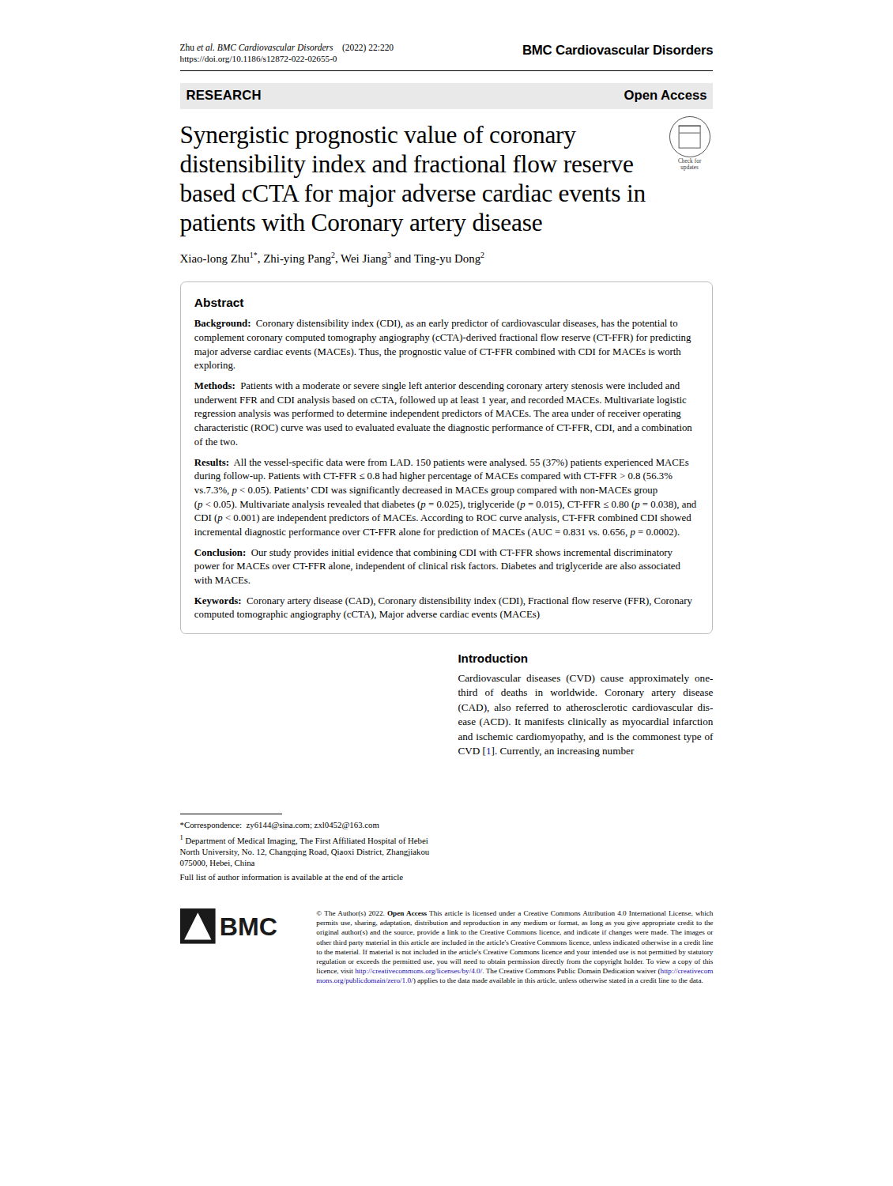Zhu et al. BMC Cardiovascular Disorders (2022) 22:220
https://doi.org/10.1186/s12872-022-02655-0
BMC Cardiovascular Disorders
RESEARCH
Open Access
Check for
updates
Synergistic prognostic value of coronary distensibility index and fractional flow reserve based cCTA for major adverse cardiac events in patients with Coronary artery disease
Xiao-long Zhu1*, Zhi-ying Pang2, Wei Jiang3 and Ting-yu Dong2
Abstract
Background: Coronary distensibility index (CDI), as an early predictor of cardiovascular diseases, has the potential to complement coronary computed tomography angiography (cCTA)-derived fractional flow reserve (CT-FFR) for predicting major adverse cardiac events (MACEs). Thus, the prognostic value of CT-FFR combined with CDI for MACEs is worth exploring.
Methods: Patients with a moderate or severe single left anterior descending coronary artery stenosis were included and underwent FFR and CDI analysis based on cCTA, followed up at least 1 year, and recorded MACEs. Multivariate logistic regression analysis was performed to determine independent predictors of MACEs. The area under of receiver operating characteristic (ROC) curve was used to evaluated evaluate the diagnostic performance of CT-FFR, CDI, and a combination of the two.
Results: All the vessel-specific data were from LAD. 150 patients were analysed. 55 (37%) patients experienced MACEs during follow-up. Patients with CT-FFR ≤ 0.8 had higher percentage of MACEs compared with CT-FFR > 0.8 (56.3% vs.7.3%, p < 0.05). Patients’ CDI was significantly decreased in MACEs group compared with non-MACEs group (p < 0.05). Multivariate analysis revealed that diabetes (p = 0.025), triglyceride (p = 0.015), CT-FFR ≤ 0.80 (p = 0.038), and CDI (p < 0.001) are independent predictors of MACEs. According to ROC curve analysis, CT-FFR combined CDI showed incremental diagnostic performance over CT-FFR alone for prediction of MACEs (AUC = 0.831 vs. 0.656, p = 0.0002).
Conclusion: Our study provides initial evidence that combining CDI with CT-FFR shows incremental discriminatory power for MACEs over CT-FFR alone, independent of clinical risk factors. Diabetes and triglyceride are also associated with MACEs.
Keywords: Coronary artery disease (CAD), Coronary distensibility index (CDI), Fractional flow reserve (FFR), Coronary computed tomographic angiography (cCTA), Major adverse cardiac events (MACEs)
*Correspondence: zy6144@sina.com; zxl0452@163.com
1 Department of Medical Imaging, The First Affiliated Hospital of Hebei North University, No. 12, Changqing Road, Qiaoxi District, Zhangjiakou 075000, Hebei, China
Full list of author information is available at the end of the article
Introduction
Cardiovascular diseases (CVD) cause approximately one-third of deaths in worldwide. Coronary artery disease (CAD), also referred to atherosclerotic cardiovascular disease (ACD). It manifests clinically as myocardial infarction and ischemic cardiomyopathy, and is the commonest type of CVD [1]. Currently, an increasing number
BMC
© The Author(s) 2022. Open Access This article is licensed under a Creative Commons Attribution 4.0 International License, which permits use, sharing, adaptation, distribution and reproduction in any medium or format, as long as you give appropriate credit to the original author(s) and the source, provide a link to the Creative Commons licence, and indicate if changes were made. The images or other third party material in this article are included in the article's Creative Commons licence, unless indicated otherwise in a credit line to the material. If material is not included in the article's Creative Commons licence and your intended use is not permitted by statutory regulation or exceeds the permitted use, you will need to obtain permission directly from the copyright holder. To view a copy of this licence, visit http://creativecommons.org/licenses/by/4.0/. The Creative Commons Public Domain Dedication waiver (http://creativecommons.org/publicdomain/zero/1.0/) applies to the data made available in this article, unless otherwise stated in a credit line to the data.